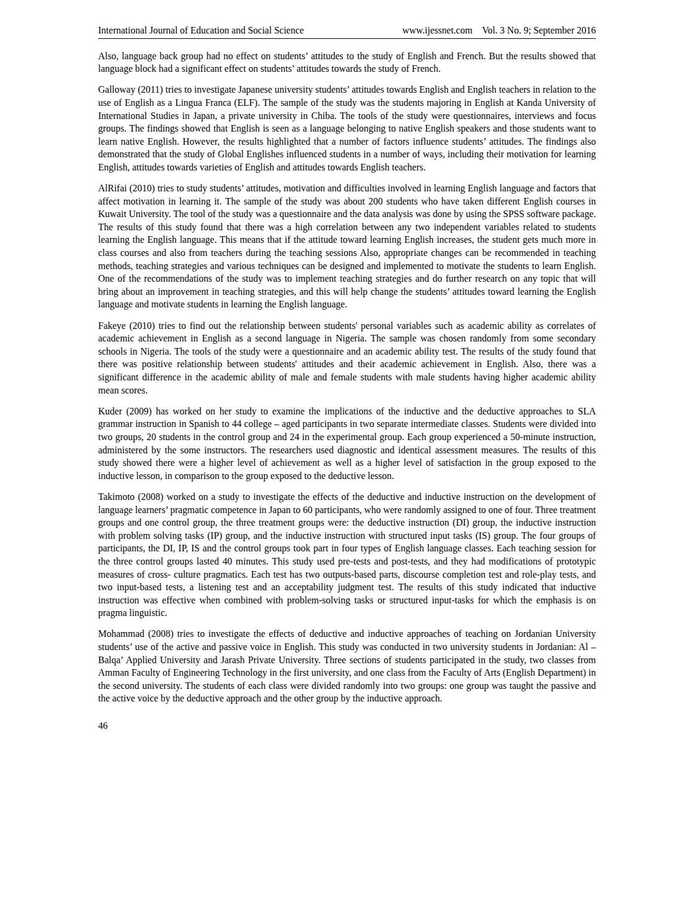International Journal of Education and Social Science www.ijessnet.com Vol. 3 No. 9; September 2016
Also, language back group had no effect on students’ attitudes to the study of English and French. But the results showed that language block had a significant effect on students’ attitudes towards the study of French.
Galloway (2011) tries to investigate Japanese university students’ attitudes towards English and English teachers in relation to the use of English as a Lingua Franca (ELF). The sample of the study was the students majoring in English at Kanda University of International Studies in Japan, a private university in Chiba. The tools of the study were questionnaires, interviews and focus groups. The findings showed that English is seen as a language belonging to native English speakers and those students want to learn native English. However, the results highlighted that a number of factors influence students’ attitudes. The findings also demonstrated that the study of Global Englishes influenced students in a number of ways, including their motivation for learning English, attitudes towards varieties of English and attitudes towards English teachers.
AlRifai (2010) tries to study students’ attitudes, motivation and difficulties involved in learning English language and factors that affect motivation in learning it. The sample of the study was about 200 students who have taken different English courses in Kuwait University. The tool of the study was a questionnaire and the data analysis was done by using the SPSS software package. The results of this study found that there was a high correlation between any two independent variables related to students learning the English language. This means that if the attitude toward learning English increases, the student gets much more in class courses and also from teachers during the teaching sessions Also, appropriate changes can be recommended in teaching methods, teaching strategies and various techniques can be designed and implemented to motivate the students to learn English. One of the recommendations of the study was to implement teaching strategies and do further research on any topic that will bring about an improvement in teaching strategies, and this will help change the students’ attitudes toward learning the English language and motivate students in learning the English language.
Fakeye (2010) tries to find out the relationship between students' personal variables such as academic ability as correlates of academic achievement in English as a second language in Nigeria. The sample was chosen randomly from some secondary schools in Nigeria. The tools of the study were a questionnaire and an academic ability test. The results of the study found that there was positive relationship between students' attitudes and their academic achievement in English. Also, there was a significant difference in the academic ability of male and female students with male students having higher academic ability mean scores.
Kuder (2009) has worked on her study to examine the implications of the inductive and the deductive approaches to SLA grammar instruction in Spanish to 44 college – aged participants in two separate intermediate classes. Students were divided into two groups, 20 students in the control group and 24 in the experimental group. Each group experienced a 50-minute instruction, administered by the some instructors. The researchers used diagnostic and identical assessment measures. The results of this study showed there were a higher level of achievement as well as a higher level of satisfaction in the group exposed to the inductive lesson, in comparison to the group exposed to the deductive lesson.
Takimoto (2008) worked on a study to investigate the effects of the deductive and inductive instruction on the development of language learners’ pragmatic competence in Japan to 60 participants, who were randomly assigned to one of four. Three treatment groups and one control group, the three treatment groups were: the deductive instruction (DI) group, the inductive instruction with problem solving tasks (IP) group, and the inductive instruction with structured input tasks (IS) group. The four groups of participants, the DI, IP, IS and the control groups took part in four types of English language classes. Each teaching session for the three control groups lasted 40 minutes. This study used pre-tests and post-tests, and they had modifications of prototypic measures of cross- culture pragmatics. Each test has two outputs-based parts, discourse completion test and role-play tests, and two input-based tests, a listening test and an acceptability judgment test. The results of this study indicated that inductive instruction was effective when combined with problem-solving tasks or structured input-tasks for which the emphasis is on pragma linguistic.
Mohammad (2008) tries to investigate the effects of deductive and inductive approaches of teaching on Jordanian University students’ use of the active and passive voice in English. This study was conducted in two university students in Jordanian: Al – Balqa’ Applied University and Jarash Private University. Three sections of students participated in the study, two classes from Amman Faculty of Engineering Technology in the first university, and one class from the Faculty of Arts (English Department) in the second university. The students of each class were divided randomly into two groups: one group was taught the passive and the active voice by the deductive approach and the other group by the inductive approach.
46